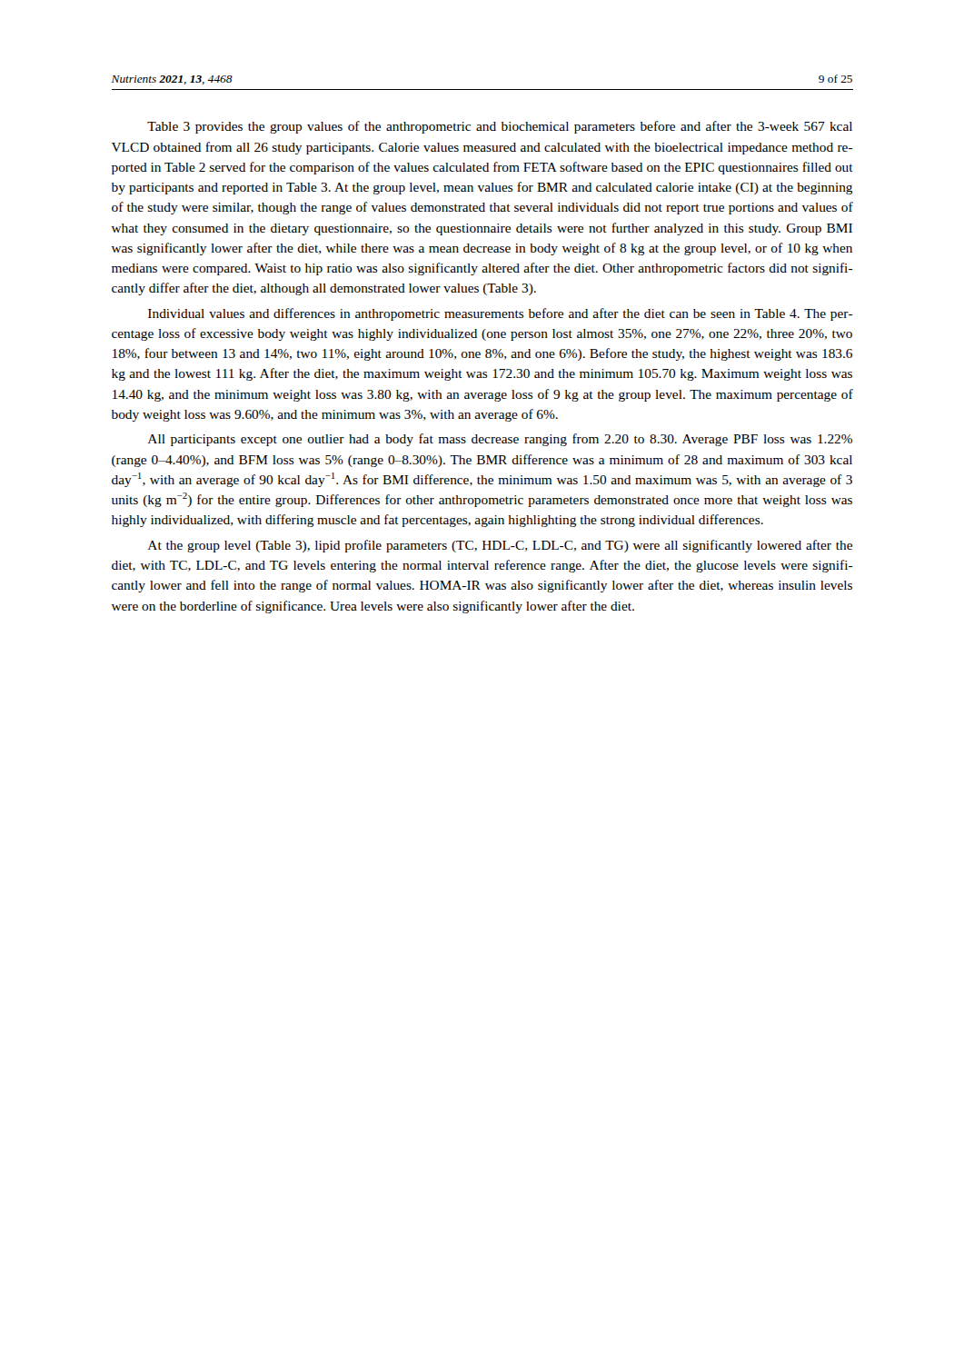Nutrients 2021, 13, 4468 9 of 25
Table 3 provides the group values of the anthropometric and biochemical parameters before and after the 3-week 567 kcal VLCD obtained from all 26 study participants. Calorie values measured and calculated with the bioelectrical impedance method reported in Table 2 served for the comparison of the values calculated from FETA software based on the EPIC questionnaires filled out by participants and reported in Table 3. At the group level, mean values for BMR and calculated calorie intake (CI) at the beginning of the study were similar, though the range of values demonstrated that several individuals did not report true portions and values of what they consumed in the dietary questionnaire, so the questionnaire details were not further analyzed in this study. Group BMI was significantly lower after the diet, while there was a mean decrease in body weight of 8 kg at the group level, or of 10 kg when medians were compared. Waist to hip ratio was also significantly altered after the diet. Other anthropometric factors did not significantly differ after the diet, although all demonstrated lower values (Table 3).
Individual values and differences in anthropometric measurements before and after the diet can be seen in Table 4. The percentage loss of excessive body weight was highly individualized (one person lost almost 35%, one 27%, one 22%, three 20%, two 18%, four between 13 and 14%, two 11%, eight around 10%, one 8%, and one 6%). Before the study, the highest weight was 183.6 kg and the lowest 111 kg. After the diet, the maximum weight was 172.30 and the minimum 105.70 kg. Maximum weight loss was 14.40 kg, and the minimum weight loss was 3.80 kg, with an average loss of 9 kg at the group level. The maximum percentage of body weight loss was 9.60%, and the minimum was 3%, with an average of 6%.
All participants except one outlier had a body fat mass decrease ranging from 2.20 to 8.30. Average PBF loss was 1.22% (range 0–4.40%), and BFM loss was 5% (range 0–8.30%). The BMR difference was a minimum of 28 and maximum of 303 kcal day−1, with an average of 90 kcal day−1. As for BMI difference, the minimum was 1.50 and maximum was 5, with an average of 3 units (kg m−2) for the entire group. Differences for other anthropometric parameters demonstrated once more that weight loss was highly individualized, with differing muscle and fat percentages, again highlighting the strong individual differences.
At the group level (Table 3), lipid profile parameters (TC, HDL-C, LDL-C, and TG) were all significantly lowered after the diet, with TC, LDL-C, and TG levels entering the normal interval reference range. After the diet, the glucose levels were significantly lower and fell into the range of normal values. HOMA-IR was also significantly lower after the diet, whereas insulin levels were on the borderline of significance. Urea levels were also significantly lower after the diet.